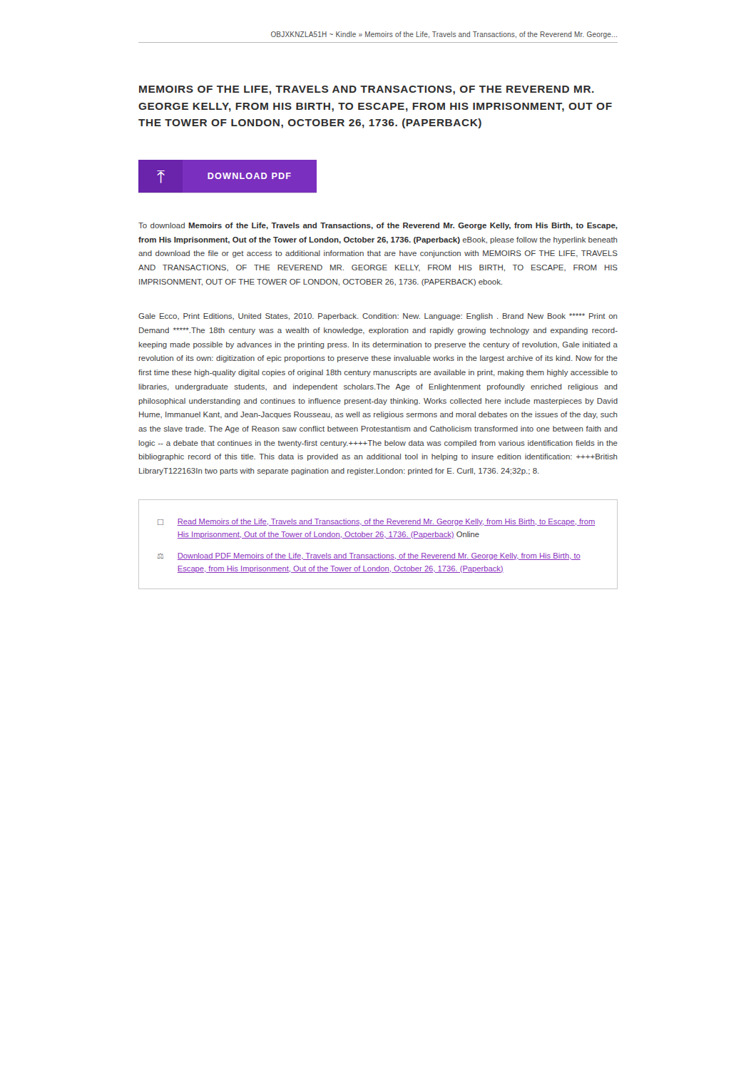OBJXKNZLA51H ~ Kindle » Memoirs of the Life, Travels and Transactions, of the Reverend Mr. George...
MEMOIRS OF THE LIFE, TRAVELS AND TRANSACTIONS, OF THE REVEREND MR. GEORGE KELLY, FROM HIS BIRTH, TO ESCAPE, FROM HIS IMPRISONMENT, OUT OF THE TOWER OF LONDON, OCTOBER 26, 1736. (PAPERBACK)
⤒ DOWNLOAD PDF
To download Memoirs of the Life, Travels and Transactions, of the Reverend Mr. George Kelly, from His Birth, to Escape, from His Imprisonment, Out of the Tower of London, October 26, 1736. (Paperback) eBook, please follow the hyperlink beneath and download the file or get access to additional information that are have conjunction with MEMOIRS OF THE LIFE, TRAVELS AND TRANSACTIONS, OF THE REVEREND MR. GEORGE KELLY, FROM HIS BIRTH, TO ESCAPE, FROM HIS IMPRISONMENT, OUT OF THE TOWER OF LONDON, OCTOBER 26, 1736. (PAPERBACK) ebook.
Gale Ecco, Print Editions, United States, 2010. Paperback. Condition: New. Language: English . Brand New Book ***** Print on Demand *****.The 18th century was a wealth of knowledge, exploration and rapidly growing technology and expanding record-keeping made possible by advances in the printing press. In its determination to preserve the century of revolution, Gale initiated a revolution of its own: digitization of epic proportions to preserve these invaluable works in the largest archive of its kind. Now for the first time these high-quality digital copies of original 18th century manuscripts are available in print, making them highly accessible to libraries, undergraduate students, and independent scholars.The Age of Enlightenment profoundly enriched religious and philosophical understanding and continues to influence present-day thinking. Works collected here include masterpieces by David Hume, Immanuel Kant, and Jean-Jacques Rousseau, as well as religious sermons and moral debates on the issues of the day, such as the slave trade. The Age of Reason saw conflict between Protestantism and Catholicism transformed into one between faith and logic -- a debate that continues in the twenty-first century.++++The below data was compiled from various identification fields in the bibliographic record of this title. This data is provided as an additional tool in helping to insure edition identification: ++++British LibraryT122163In two parts with separate pagination and register.London: printed for E. Curll, 1736. 24;32p.; 8.
☐Read Memoirs of the Life, Travels and Transactions, of the Reverend Mr. George Kelly, from His Birth, to Escape, from His Imprisonment, Out of the Tower of London, October 26, 1736. (Paperback) Online
⚖Download PDF Memoirs of the Life, Travels and Transactions, of the Reverend Mr. George Kelly, from His Birth, to Escape, from His Imprisonment, Out of the Tower of London, October 26, 1736. (Paperback)